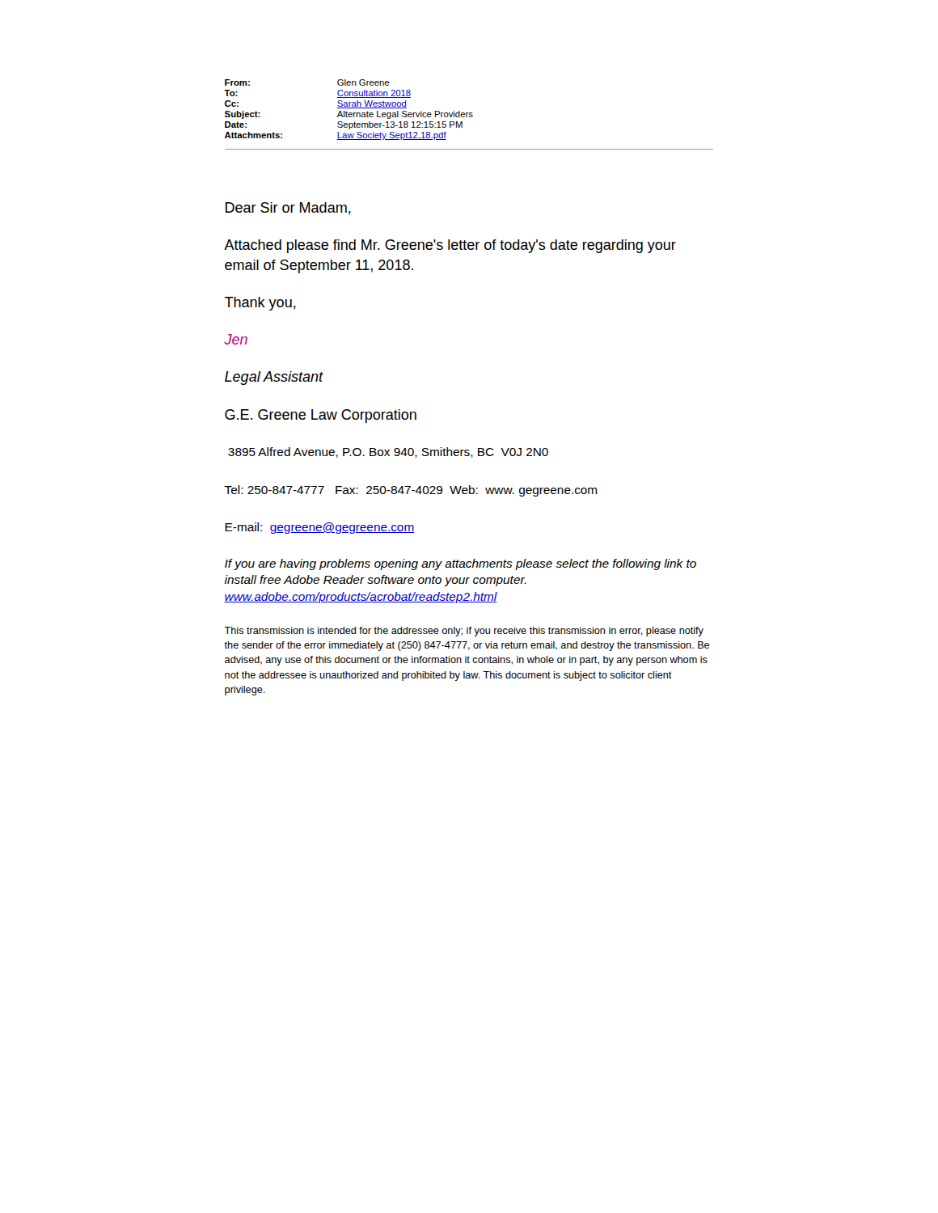| From: | Glen Greene |
| To: | Consultation 2018 |
| Cc: | Sarah Westwood |
| Subject: | Alternate Legal Service Providers |
| Date: | September-13-18 12:15:15 PM |
| Attachments: | Law Society Sept12,18.pdf |
Dear Sir or Madam,
Attached please find Mr. Greene's letter of today's date regarding your email of September 11, 2018.
Thank you,
Jen
Legal Assistant
G.E. Greene Law Corporation
3895 Alfred Avenue, P.O. Box 940, Smithers, BC V0J 2N0
Tel: 250-847-4777 Fax: 250-847-4029 Web: www. gegreene.com
E-mail: gegreene@gegreene.com
If you are having problems opening any attachments please select the following link to install free Adobe Reader software onto your computer. www.adobe.com/products/acrobat/readstep2.html
This transmission is intended for the addressee only; if you receive this transmission in error, please notify the sender of the error immediately at (250) 847-4777, or via return email, and destroy the transmission. Be advised, any use of this document or the information it contains, in whole or in part, by any person whom is not the addressee is unauthorized and prohibited by law. This document is subject to solicitor client privilege.